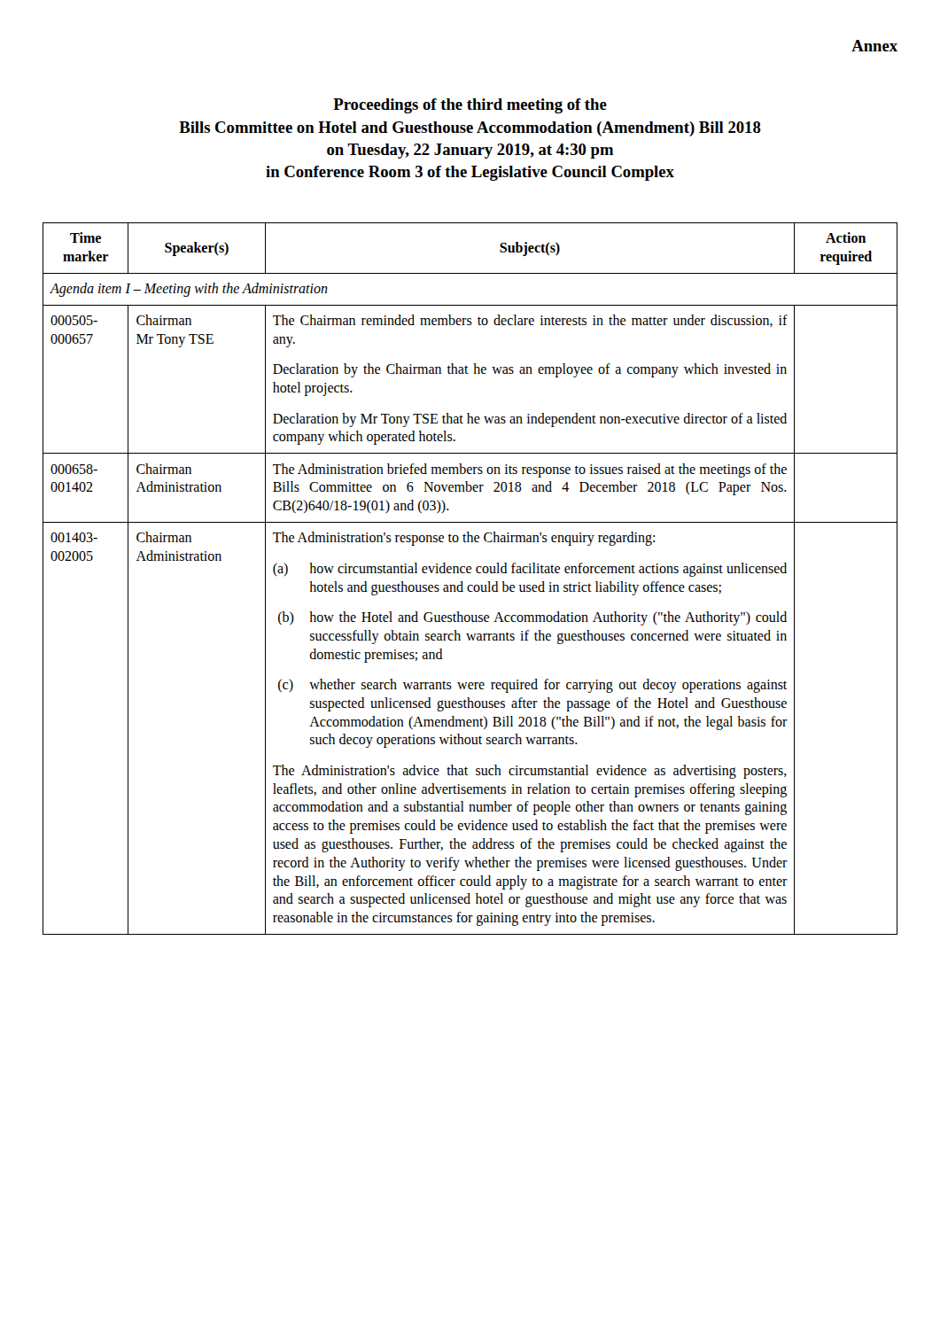Annex
Proceedings of the third meeting of the
Bills Committee on Hotel and Guesthouse Accommodation (Amendment) Bill 2018
on Tuesday, 22 January 2019, at 4:30 pm
in Conference Room 3 of the Legislative Council Complex
| Time marker | Speaker(s) | Subject(s) | Action required |
| --- | --- | --- | --- |
| Agenda item I – Meeting with the Administration |
| 000505- 000657 | Chairman Mr Tony TSE | The Chairman reminded members to declare interests in the matter under discussion, if any. Declaration by the Chairman that he was an employee of a company which invested in hotel projects. Declaration by Mr Tony TSE that he was an independent non-executive director of a listed company which operated hotels. | |
| 000658- 001402 | Chairman Administration | The Administration briefed members on its response to issues raised at the meetings of the Bills Committee on 6 November 2018 and 4 December 2018 (LC Paper Nos. CB(2)640/18-19(01) and (03)). | |
| 001403- 002005 | Chairman Administration | The Administration's response to the Chairman's enquiry regarding: (a) how circumstantial evidence could facilitate enforcement actions against unlicensed hotels and guesthouses and could be used in strict liability offence cases; (b) how the Hotel and Guesthouse Accommodation Authority ("the Authority") could successfully obtain search warrants if the guesthouses concerned were situated in domestic premises; and (c) whether search warrants were required for carrying out decoy operations against suspected unlicensed guesthouses after the passage of the Hotel and Guesthouse Accommodation (Amendment) Bill 2018 ("the Bill") and if not, the legal basis for such decoy operations without search warrants. The Administration's advice that such circumstantial evidence as advertising posters, leaflets, and other online advertisements in relation to certain premises offering sleeping accommodation and a substantial number of people other than owners or tenants gaining access to the premises could be evidence used to establish the fact that the premises were used as guesthouses. Further, the address of the premises could be checked against the record in the Authority to verify whether the premises were licensed guesthouses. Under the Bill, an enforcement officer could apply to a magistrate for a search warrant to enter and search a suspected unlicensed hotel or guesthouse and might use any force that was reasonable in the circumstances for gaining entry into the premises. | |